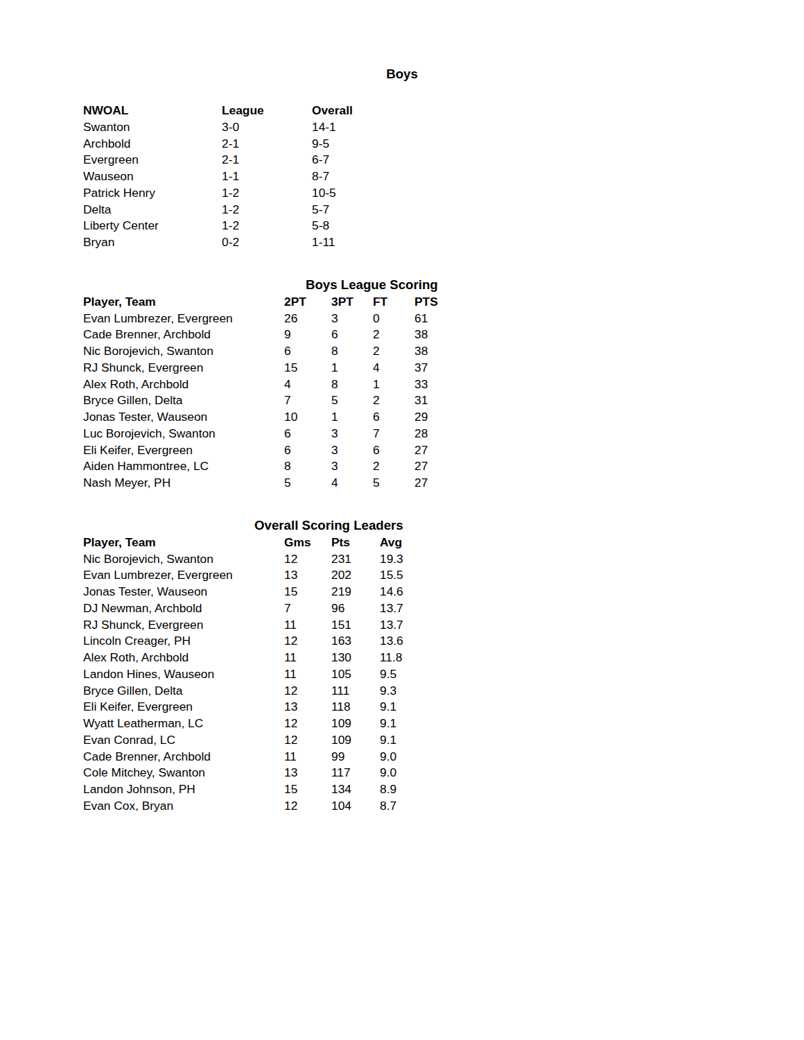Boys
| NWOAL | League | Overall |
| --- | --- | --- |
| Swanton | 3-0 | 14-1 |
| Archbold | 2-1 | 9-5 |
| Evergreen | 2-1 | 6-7 |
| Wauseon | 1-1 | 8-7 |
| Patrick Henry | 1-2 | 10-5 |
| Delta | 1-2 | 5-7 |
| Liberty Center | 1-2 | 5-8 |
| Bryan | 0-2 | 1-11 |
Boys League Scoring
| Player, Team | 2PT | 3PT | FT | PTS |
| --- | --- | --- | --- | --- |
| Evan Lumbrezer, Evergreen | 26 | 3 | 0 | 61 |
| Cade Brenner, Archbold | 9 | 6 | 2 | 38 |
| Nic Borojevich, Swanton | 6 | 8 | 2 | 38 |
| RJ Shunck, Evergreen | 15 | 1 | 4 | 37 |
| Alex Roth, Archbold | 4 | 8 | 1 | 33 |
| Bryce Gillen, Delta | 7 | 5 | 2 | 31 |
| Jonas Tester, Wauseon | 10 | 1 | 6 | 29 |
| Luc Borojevich, Swanton | 6 | 3 | 7 | 28 |
| Eli Keifer, Evergreen | 6 | 3 | 6 | 27 |
| Aiden Hammontree, LC | 8 | 3 | 2 | 27 |
| Nash Meyer, PH | 5 | 4 | 5 | 27 |
Overall Scoring Leaders
| Player, Team | Gms | Pts | Avg |
| --- | --- | --- | --- |
| Nic Borojevich, Swanton | 12 | 231 | 19.3 |
| Evan Lumbrezer, Evergreen | 13 | 202 | 15.5 |
| Jonas Tester, Wauseon | 15 | 219 | 14.6 |
| DJ Newman, Archbold | 7 | 96 | 13.7 |
| RJ Shunck, Evergreen | 11 | 151 | 13.7 |
| Lincoln Creager, PH | 12 | 163 | 13.6 |
| Alex Roth, Archbold | 11 | 130 | 11.8 |
| Landon Hines, Wauseon | 11 | 105 | 9.5 |
| Bryce Gillen, Delta | 12 | 111 | 9.3 |
| Eli Keifer, Evergreen | 13 | 118 | 9.1 |
| Wyatt Leatherman, LC | 12 | 109 | 9.1 |
| Evan Conrad, LC | 12 | 109 | 9.1 |
| Cade Brenner, Archbold | 11 | 99 | 9.0 |
| Cole Mitchey, Swanton | 13 | 117 | 9.0 |
| Landon Johnson, PH | 15 | 134 | 8.9 |
| Evan Cox, Bryan | 12 | 104 | 8.7 |